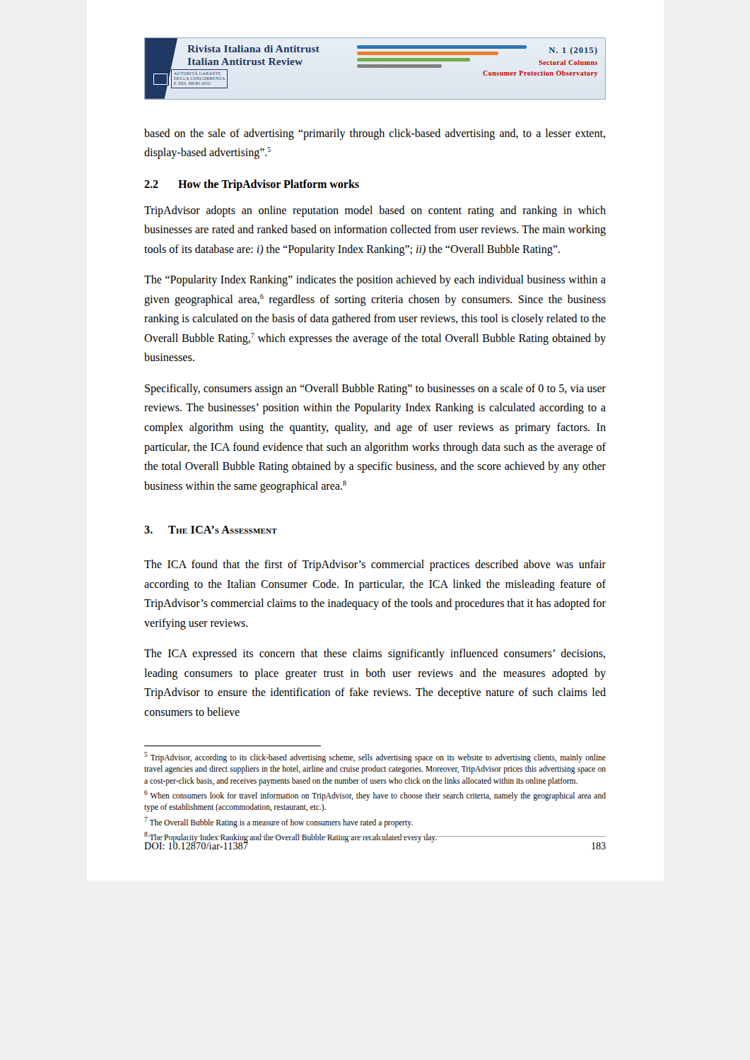Rivista Italiana di Antitrust
Italian Antitrust Review
AUTORITÀ GARANTE
DELLA CONCORRENZA
E DEL MERCATO
N. 1 (2015)
Sectoral Columns
Consumer Protection Observatory
based on the sale of advertising “primarily through click-based advertising and, to a lesser extent, display-based advertising”.5
2.2 How the TripAdvisor Platform works
TripAdvisor adopts an online reputation model based on content rating and ranking in which businesses are rated and ranked based on information collected from user reviews. The main working tools of its database are: i) the “Popularity Index Ranking”; ii) the “Overall Bubble Rating”.
The “Popularity Index Ranking” indicates the position achieved by each individual business within a given geographical area,6 regardless of sorting criteria chosen by consumers. Since the business ranking is calculated on the basis of data gathered from user reviews, this tool is closely related to the Overall Bubble Rating,7 which expresses the average of the total Overall Bubble Rating obtained by businesses.
Specifically, consumers assign an “Overall Bubble Rating” to businesses on a scale of 0 to 5, via user reviews. The businesses’ position within the Popularity Index Ranking is calculated according to a complex algorithm using the quantity, quality, and age of user reviews as primary factors. In particular, the ICA found evidence that such an algorithm works through data such as the average of the total Overall Bubble Rating obtained by a specific business, and the score achieved by any other business within the same geographical area.8
3. The ICA’s Assessment
The ICA found that the first of TripAdvisor’s commercial practices described above was unfair according to the Italian Consumer Code. In particular, the ICA linked the misleading feature of TripAdvisor’s commercial claims to the inadequacy of the tools and procedures that it has adopted for verifying user reviews.
The ICA expressed its concern that these claims significantly influenced consumers’ decisions, leading consumers to place greater trust in both user reviews and the measures adopted by TripAdvisor to ensure the identification of fake reviews. The deceptive nature of such claims led consumers to believe
5 TripAdvisor, according to its click-based advertising scheme, sells advertising space on its website to advertising clients, mainly online travel agencies and direct suppliers in the hotel, airline and cruise product categories. Moreover, TripAdvisor prices this advertising space on a cost-per-click basis, and receives payments based on the number of users who click on the links allocated within its online platform.
6 When consumers look for travel information on TripAdvisor, they have to choose their search criteria, namely the geographical area and type of establishment (accommodation, restaurant, etc.).
7 The Overall Bubble Rating is a measure of how consumers have rated a property.
8 The Popularity Index Ranking and the Overall Bubble Rating are recalculated every day.
DOI: 10.12870/iar-11387
183